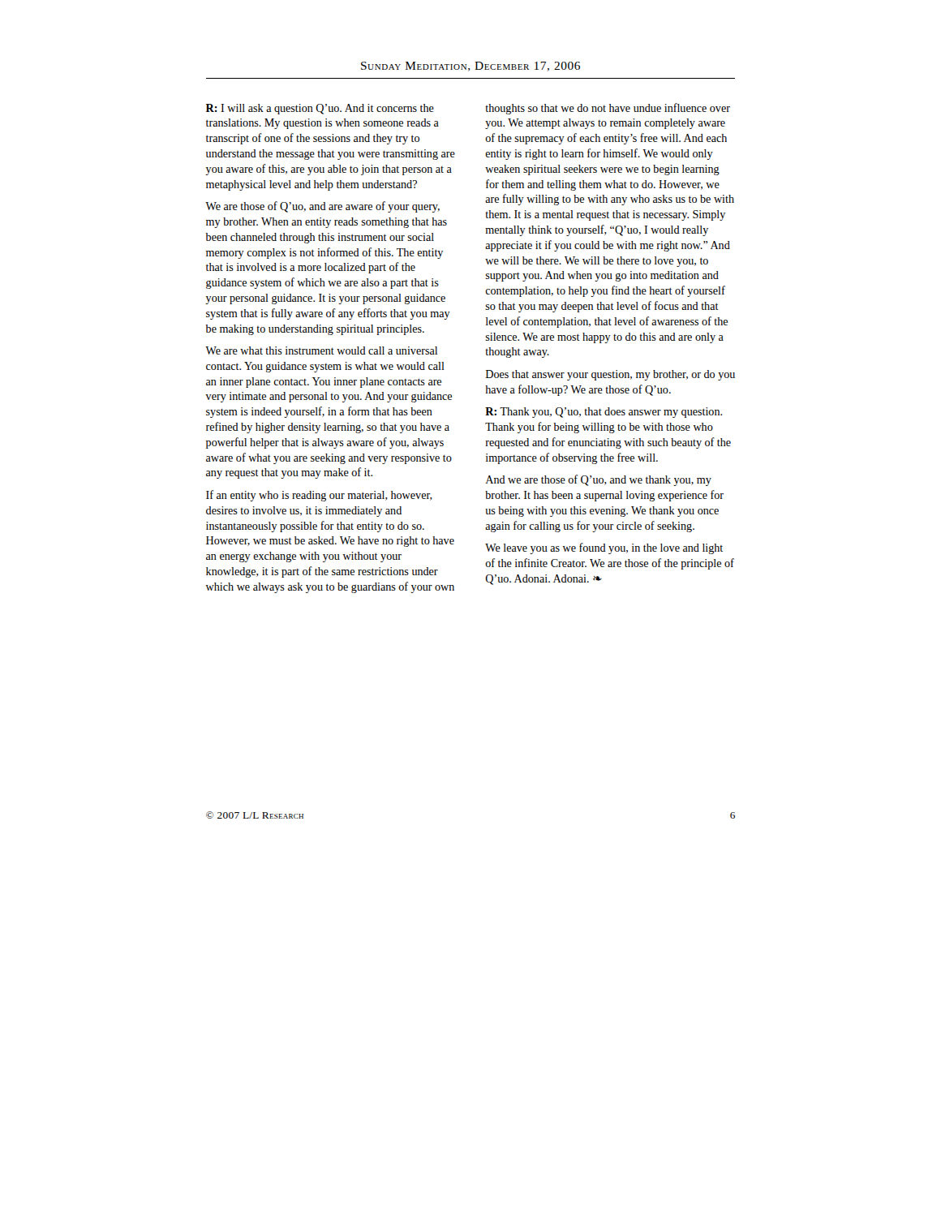Sunday Meditation, December 17, 2006
R: I will ask a question Q’uo. And it concerns the translations. My question is when someone reads a transcript of one of the sessions and they try to understand the message that you were transmitting are you aware of this, are you able to join that person at a metaphysical level and help them understand?
We are those of Q’uo, and are aware of your query, my brother. When an entity reads something that has been channeled through this instrument our social memory complex is not informed of this. The entity that is involved is a more localized part of the guidance system of which we are also a part that is your personal guidance. It is your personal guidance system that is fully aware of any efforts that you may be making to understanding spiritual principles.
We are what this instrument would call a universal contact. You guidance system is what we would call an inner plane contact. You inner plane contacts are very intimate and personal to you. And your guidance system is indeed yourself, in a form that has been refined by higher density learning, so that you have a powerful helper that is always aware of you, always aware of what you are seeking and very responsive to any request that you may make of it.
If an entity who is reading our material, however, desires to involve us, it is immediately and instantaneously possible for that entity to do so. However, we must be asked. We have no right to have an energy exchange with you without your knowledge, it is part of the same restrictions under which we always ask you to be guardians of your own thoughts so that we do not have undue influence over you. We attempt always to remain completely aware of the supremacy of each entity’s free will. And each entity is right to learn for himself. We would only weaken spiritual seekers were we to begin learning for them and telling them what to do. However, we are fully willing to be with any who asks us to be with them. It is a mental request that is necessary. Simply mentally think to yourself, “Q’uo, I would really appreciate it if you could be with me right now.” And we will be there. We will be there to love you, to support you. And when you go into meditation and contemplation, to help you find the heart of yourself so that you may deepen that level of focus and that level of contemplation, that level of awareness of the silence. We are most happy to do this and are only a thought away.
Does that answer your question, my brother, or do you have a follow-up? We are those of Q’uo.
R: Thank you, Q’uo, that does answer my question. Thank you for being willing to be with those who requested and for enunciating with such beauty of the importance of observing the free will.
And we are those of Q’uo, and we thank you, my brother. It has been a supernal loving experience for us being with you this evening. We thank you once again for calling us for your circle of seeking.
We leave you as we found you, in the love and light of the infinite Creator. We are those of the principle of Q’uo. Adonai. Adonai. ❧
© 2007 L/L Research 6